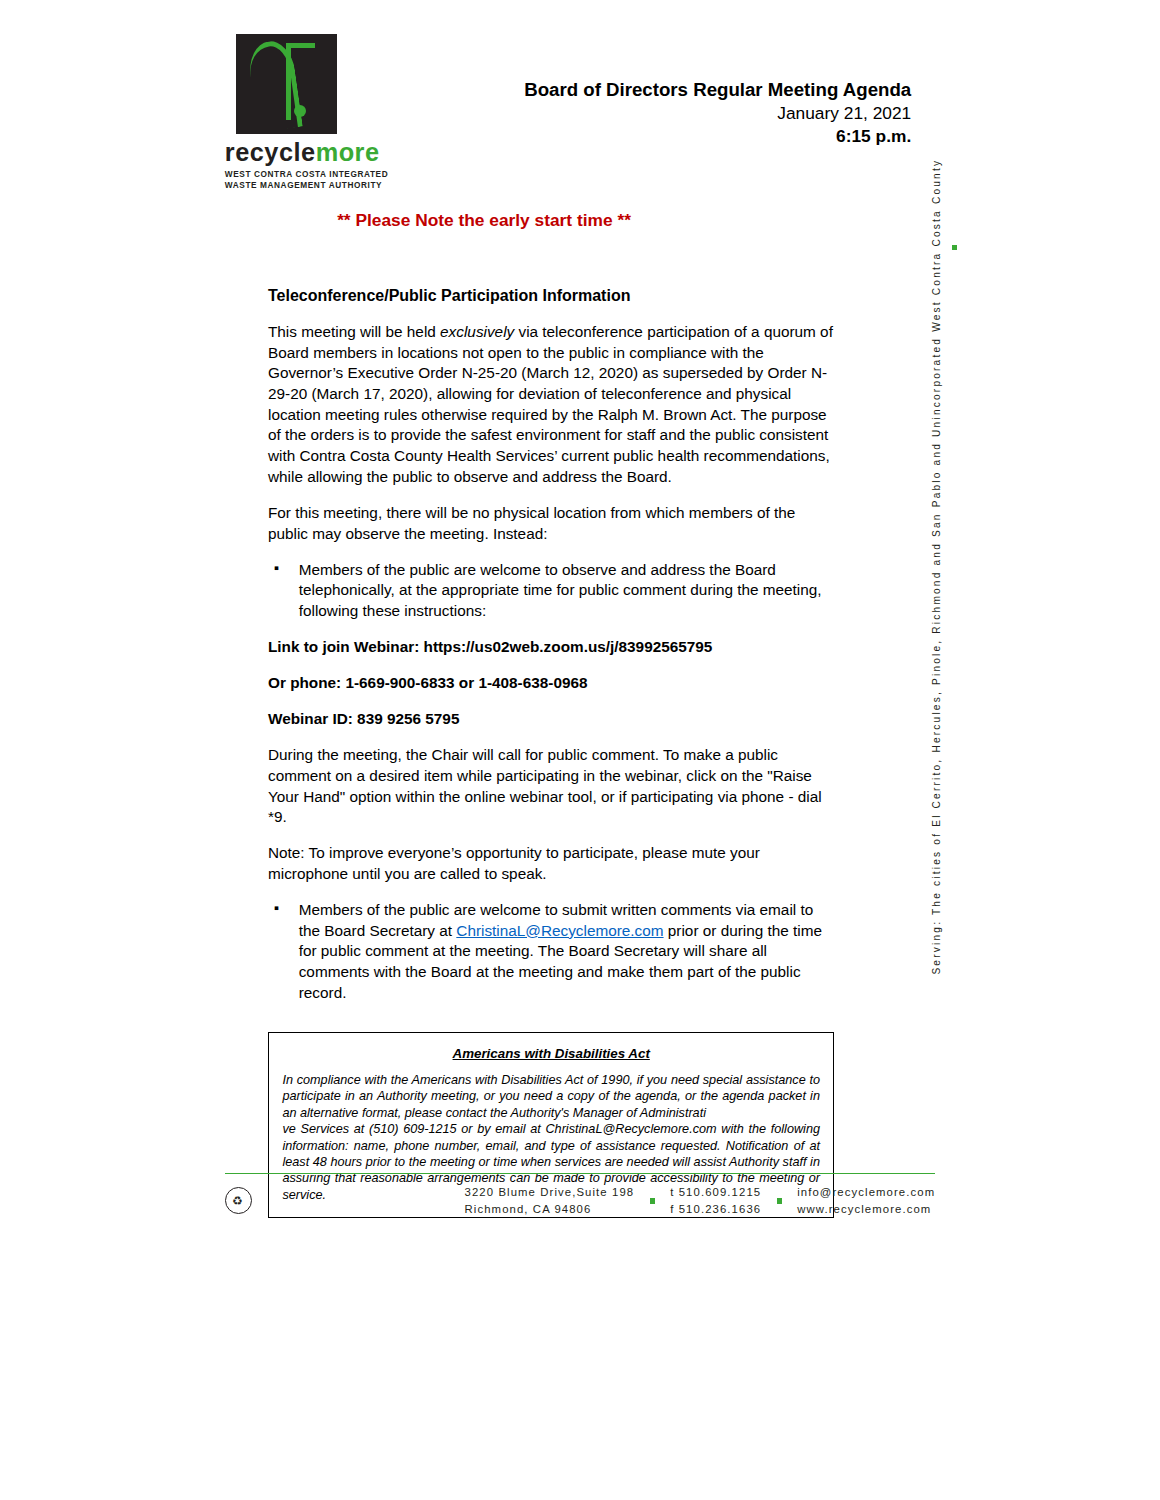recycle more
WEST CONTRA COSTA INTEGRATED
WASTE MANAGEMENT AUTHORITY
Board of Directors Regular Meeting Agenda
January 21, 2021
6:15 p.m.
** Please Note the early start time **
Teleconference/Public Participation Information
This meeting will be held exclusively via teleconference participation of a quorum of Board members in locations not open to the public in compliance with the Governor’s Executive Order N-25-20 (March 12, 2020) as superseded by Order N-29-20 (March 17, 2020), allowing for deviation of teleconference and physical location meeting rules otherwise required by the Ralph M. Brown Act. The purpose of the orders is to provide the safest environment for staff and the public consistent with Contra Costa County Health Services’ current public health recommendations, while allowing the public to observe and address the Board.
For this meeting, there will be no physical location from which members of the public may observe the meeting. Instead:
Members of the public are welcome to observe and address the Board telephonically, at the appropriate time for public comment during the meeting, following these instructions:
Link to join Webinar: https://us02web.zoom.us/j/83992565795
Or phone: 1-669-900-6833 or 1-408-638-0968
Webinar ID: 839 9256 5795
During the meeting, the Chair will call for public comment. To make a public comment on a desired item while participating in the webinar, click on the "Raise Your Hand" option within the online webinar tool, or if participating via phone - dial *9.
Note: To improve everyone’s opportunity to participate, please mute your microphone until you are called to speak.
Members of the public are welcome to submit written comments via email to the Board Secretary at ChristinaL@Recyclemore.com prior or during the time for public comment at the meeting. The Board Secretary will share all comments with the Board at the meeting and make them part of the public record.
Americans with Disabilities Act
In compliance with the Americans with Disabilities Act of 1990, if you need special assistance to participate in an Authority meeting, or you need a copy of the agenda, or the agenda packet in an alternative format, please contact the Authority's Manager of Administrati
ve Services at (510) 609-1215 or by email at ChristinaL@Recyclemore.com with the following information: name, phone number, email, and type of assistance requested. Notification of at least 48 hours prior to the meeting or time when services are needed will assist Authority staff in assuring that reasonable arrangements can be made to provide accessibility to the meeting or service.
Serving: The cities of El Cerrito, Hercules, Pinole, Richmond and San Pablo and Unincorporated West Contra Costa County
3220 Blume Drive,Suite 198
Richmond, CA 94806
t 510.609.1215
f 510.236.1636
info@recyclemore.com
www.recyclemore.com